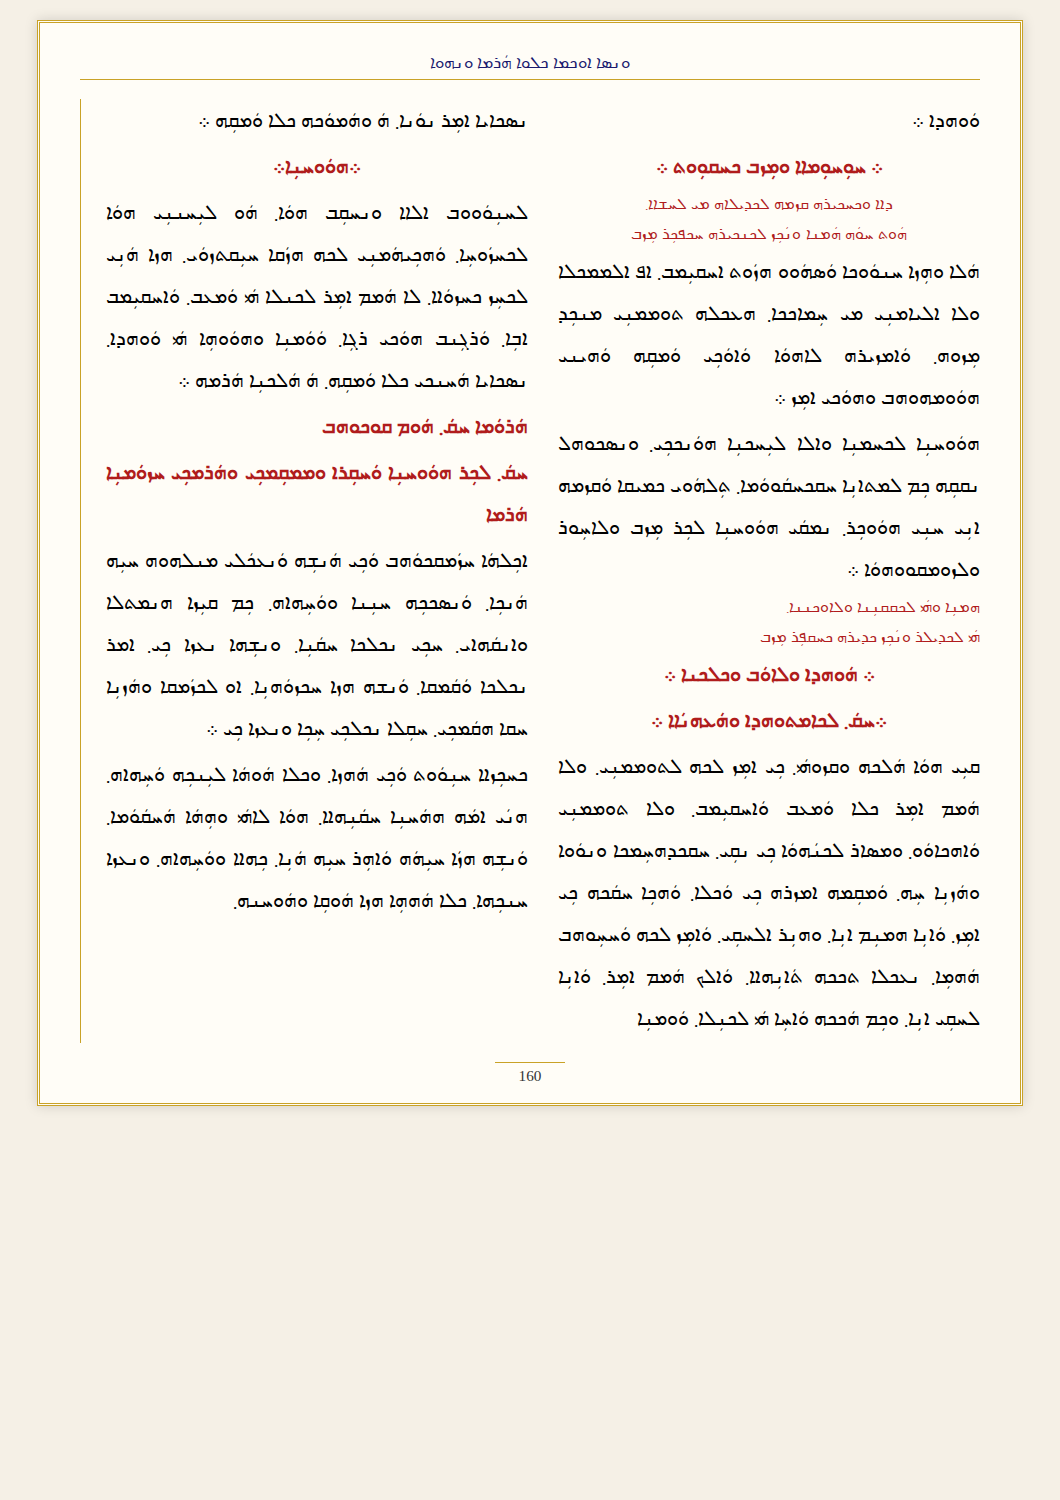ܘܢܣܐ ܐܘܟܡܐ ܟܠܘܐ ܗܿܪܡܐ ܘܢܗܘܐ
ܘܿܘܗܕܐ ܀
܀ ܚܘܼܚܘܼܡܐܐ ܘܡܼܙܒ ܟܚܩܘܼܘܬ ܀
ܕܐܐ ܘܟܚܟܝܪܗ ܩܙܡܗ ܠܟܕܝܠܐܗ ܡܝ ܠܚܫܐܐ܂
ܗܿܘܬ ܚܘܿܗ ܗܿܡܢܐ ܘܢܿܟܼܙ ܠܟܢܟܝܪܗ ܚܟܦܟܼܪ ܡܼܙܒ
ܗܿܠܐ ܘܗܼܙܐ ܚܢܘܿܘܟܐ ܘܿܣܗܿܘܘ ܗܙܿܘܬ ܐܚܩܝܼܡܒ܂ ܐܦ ܐܠܡܡܟܠܐ ܘܠܐ ܐܠܝܐܡܢܼܝ ܡܝ ܚܼܡܐܟܟܐ܂ ܗܥܟܠܗ ܬܘܡܡܢܼܝ ܡܢܟܼܕ ܡܼܙܘܗ܂ ܘܿܐܡܙܝܪܗ ܠܐܗܘܿܐ ܘܿܐܘܿܟܼܝ ܘܿܡܩܼܗ ܘܿܗܝܢܝ ܗܘܿܘܡܗܘܗܒ ܘܗܘܿܟܝ ܐܡܼܙ ܀
ܗܘܿܘܚܢܼܐ ܠܟܚܡܢܼܐ ܘܐܠܐ ܠܝܼܚܟܢܼܐ ܗܘܿܢܟܟܼܝ܂ ܘܢܣܟܘܗܠ ܢܩܩܼܗ ܟܼܡ ܠܡܬܐܢܼܐ ܚܩܟܚܩܿܘܘܿܡܐ܂ ܬܼܠܗܿܘܝ ܟܡܝܩܐ ܘܿܩܙܡܗ ܐܢܼܝ ܚܢܼܝ ܗܘܿܘܟܼܪ܂ ܢܡܩܿܝ ܗܘܿܘܚܢܼܐ ܠܟܼܪ ܡܼܙܒ ܘܠܐܚܼܘܪ ܘܠܙܘܡܩܘܘܗܘܿܐ ܀
ܗܡܢܼܐ ܘܗܿܝ ܠܟܩܩܢܼܢܐ ܘܠܐܘܟܢܢܐ܂
ܗܿܝ ܠܟܕܝܠܪ ܘܢܿܟܼܙ ܟܕܝܪܗ ܟܚܩܦܼܪ ܡܼܙܒ
܀ ܗܿܘܗܕܐ ܘܠܐܘܿܒ ܘܟܠܟܢܐ ܀
܀ܚܩܿ܂ ܠܟܐܡܬܘܗܕܐ ܘܗܿܥܗܢܿܐܐ ܀
ܩܝܼܝ ܗܘܿܐ ܗܿܠܟܗ ܘܩܙܘܗܿܝ܂ ܟܼܝ ܐܡܼܙ ܠܟܗ ܠܬܘܡܡܢܼܝ܂ ܘܠܐ ܗܿܡܡ ܐܡܼܪ ܟܠܐ ܘܿܡܥܒ ܘܿܐܚܩܝܼܡܒ܂ ܘܠܐ ܬܘܡܡܢܼܝ ܘܿܐܗܟܐܘܿܘ܂ ܘܡܣܐܪ ܠܟܢܿܗܘܿܐ ܟܼܝ ܢܩܼܝ܂ ܚܩܟܕܗܚܼܡܟܐ ܘܢܘܿܘܐ ܘܗܿܙܢܼܐ ܚܼܗ܂ ܘܿܡܩܼܡܗ ܐܡܙܪܗ ܟܼܝ ܘܿܟܠܐ܂ ܘܿܗܟܼܐ ܚܩܿܟܗ ܟܼܝ ܐܡܼܙ܂ ܘܿܐܢܼܐ ܗܡܢܼܡ ܐܢܼܐ܂ ܘܗܢܼܪ ܐܠܚܩܼܝ܂ ܘܿܐܡܼܙ ܠܟܗ ܘܿܚܚܼܘܗܒ ܗܿܗܡܼܐ܂ ܢܥܟܠܐ ܬܟܟܗ ܬܿܐܢܼܗܐܐ܂ ܘܿܐܠܟ ܗܿܡܡ ܐܡܼܪ܂ ܘܿܐܢܼܐ ܠܚܩܼܝ ܐܢܼܐ܂ ܘܟܼܡ ܗܿܟܟܗ ܘܿܐܚܼܐ ܗܿܝ ܠܟܢܼܠܐ܂ ܘܿܘܡܢܼܐ
ܢܣܟܐܝܐ ܐܡܼܪ ܢܘܿܢܐ܂ ܗܿ ܘܗܿܡܘܿܟܗ ܟܠܐ ܘܿܡܩܼܗ ܀
܀ܗܘܿܘܚܢܼܐ܀
ܠܚܢܼܘܿܘܘܒ ܐܠܐܐ ܘܢܚܩܼܒ ܗܘܿܐ܂ ܗܿܘ ܠܝܼܚܢܢܼܝ ܗܘܿܐ ܠܟܚܙܿܘܚܼܐ܂ ܘܿܗܟܼܝܗܿܡܢܼܝ ܠܟܗ ܗܙܿܩܐ ܚܝܼܩܬܙܘܿܝ܂ ܗܙܐ ܗܿܢܼܝ ܠܟܚܼܙ ܟܚܙܘܿܐܐ܂ ܠܐ ܗܿܡܡ ܐܡܼܪ ܠܟܢܠܐ ܗܿܝ ܘܿܡܥܒ܂ ܘܿܐܚܩܝܼܡܒ ܐܒܼܐ܂ ܘܿܪܓܼܢܒ ܗܘܿܟܝ ܪܓܼܐ܂ ܘܿܘܿܡܢܼܐ ܘܗܘܿܘܗܼܐ ܗܿܝ ܘܿܘܗܕܐ܂ ܢܣܟܐܝܐ ܗܿܚܢܟܝ ܟܠܐ ܘܿܡܩܼܗ܂ ܗܿ ܗܿܠܟܢܼܐ ܗܿܪܡܗ ܀
ܗܿܪܘܿܡܐ ܚܩܿ܂ ܗܿܘܡ ܩܘܟܘܗܒ
ܚܩܿ܂ ܠܟܼܪ ܗܘܿܘܚܢܼܐ ܘܿܚܩܼܪܐ ܘܡܡܩܼܡܟܼܝ ܘܗܿܪܡܟܼܝ ܚܙܘܿܡܢܼܐ ܗܿܪܡܐ
ܐܟܼܠܗܿܐ ܚܙܿܡܩܟܘܿܗܒ ܘܿܟܼܝ ܗܿܢܫܼܗ ܘܿܢܥܟܿܠܝ ܡܢܠܗܘܗ ܚܝܼܗ ܗܿܢܟܼܐ܂ ܘܿܢܣܟܟܼܗ ܚܢܼܢܐ ܘܘܿܚܼܗܐܗ܂ ܟܼܡ ܩܝܼܙܐ ܗܢܡܬܠܐ ܘܐܢܩܿܗܐܝ܂ ܚܟܼܝ ܢܟܠܟܐ ܚܩܿܢܼܐ܂ ܘܢܫܼܗܐ ܢܥܙܐ ܟܼܝ܂ ܐܡܪ ܢܟܠܟܐ ܘܿܩܿܡܩܐ܂ ܘܿܢܫܗ ܗܙܐ ܚܟܙܘܿܗܢܼܐ܂ ܐܘ ܠܟܙܿܡܩܐ ܘܗܿܙܢܼܐ ܚܩܐ ܗܩܿܡܟܼܝ܂ ܚܩܼܠܐ ܢܟܠܟܼܝ ܚܼܟܼܐ ܘܢܥܙܐ ܟܼܝ ܀
ܟܚܟܼܙܐܐ ܚܢܼܘܿܘܬ ܘܿܟܼܝ ܗܿܗܙܐ܂ ܘܟܠܐ ܗܿܘܗܿܐ ܠܝܼܢܟܼܗ ܘܿܚܼܗܐܗ܂ ܗܢܿܝ ܐܡܿܗ ܗܗܿܚܢܼܐ ܚܩܿܢܼܗܐܐ܂ ܗܘܿܐ ܠܐܗܿܝ ܘܗܼܗܿܐ ܗܿܚܩܿܘܿܡܐ܂ ܘܿܢܫܼܗ ܗܙܿܐ ܚܝܼܗܿܗ ܘܿܐܗܼܪ ܚܝܼܗ ܗܿܢܼܐ܂ ܟܼܗܐܐ ܘܘܿܚܼܗܐܗ܂ ܘܢܥܙܐ ܚܢܟܼܗܐ܂ ܟܠܐ ܗܿܗܗܼܐ ܗܙܐ ܗܿܘܩܼܐ ܘܗܿܘܚܢܗ܂
160